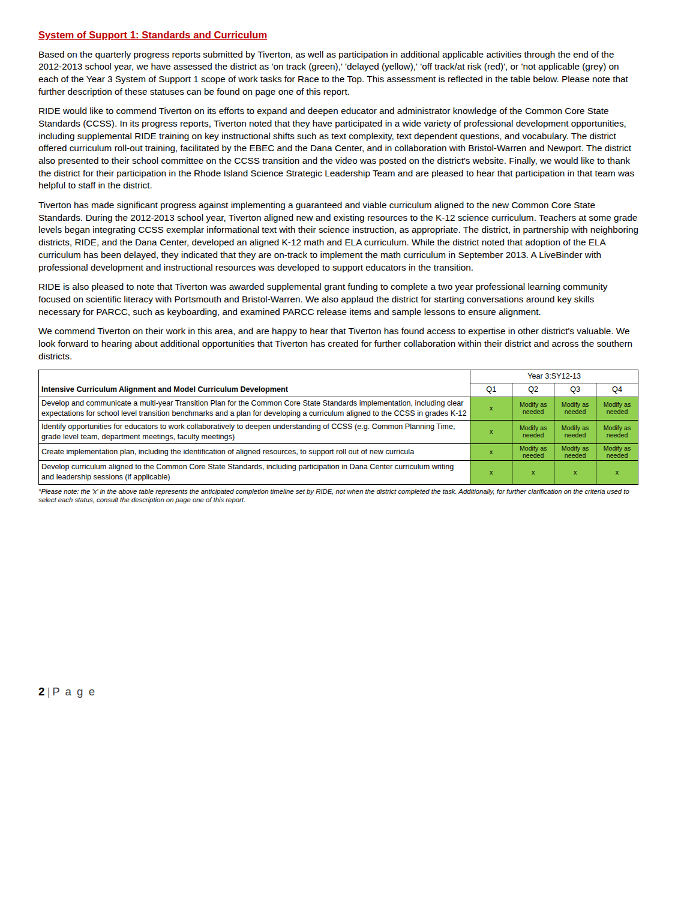System of Support 1: Standards and Curriculum
Based on the quarterly progress reports submitted by Tiverton, as well as participation in additional applicable activities through the end of the 2012-2013 school year, we have assessed the district as 'on track (green),' 'delayed (yellow),' 'off track/at risk (red)', or 'not applicable (grey) on each of the Year 3 System of Support 1 scope of work tasks for Race to the Top. This assessment is reflected in the table below. Please note that further description of these statuses can be found on page one of this report.
RIDE would like to commend Tiverton on its efforts to expand and deepen educator and administrator knowledge of the Common Core State Standards (CCSS). In its progress reports, Tiverton noted that they have participated in a wide variety of professional development opportunities, including supplemental RIDE training on key instructional shifts such as text complexity, text dependent questions, and vocabulary. The district offered curriculum roll-out training, facilitated by the EBEC and the Dana Center, and in collaboration with Bristol-Warren and Newport. The district also presented to their school committee on the CCSS transition and the video was posted on the district's website. Finally, we would like to thank the district for their participation in the Rhode Island Science Strategic Leadership Team and are pleased to hear that participation in that team was helpful to staff in the district.
Tiverton has made significant progress against implementing a guaranteed and viable curriculum aligned to the new Common Core State Standards. During the 2012-2013 school year, Tiverton aligned new and existing resources to the K-12 science curriculum. Teachers at some grade levels began integrating CCSS exemplar informational text with their science instruction, as appropriate. The district, in partnership with neighboring districts, RIDE, and the Dana Center, developed an aligned K-12 math and ELA curriculum. While the district noted that adoption of the ELA curriculum has been delayed, they indicated that they are on-track to implement the math curriculum in September 2013. A LiveBinder with professional development and instructional resources was developed to support educators in the transition.
RIDE is also pleased to note that Tiverton was awarded supplemental grant funding to complete a two year professional learning community focused on scientific literacy with Portsmouth and Bristol-Warren. We also applaud the district for starting conversations around key skills necessary for PARCC, such as keyboarding, and examined PARCC release items and sample lessons to ensure alignment.
We commend Tiverton on their work in this area, and are happy to hear that Tiverton has found access to expertise in other district's valuable. We look forward to hearing about additional opportunities that Tiverton has created for further collaboration within their district and across the southern districts.
| Intensive Curriculum Alignment and Model Curriculum Development | Year 3:SY12-13 |
| --- | --- |
| Q1 | Q2 | Q3 | Q4 |
| Develop and communicate a multi-year Transition Plan for the Common Core State Standards implementation, including clear expectations for school level transition benchmarks and a plan for developing a curriculum aligned to the CCSS in grades K-12 | x | Modify as needed | Modify as needed | Modify as needed |
| Identify opportunities for educators to work collaboratively to deepen understanding of CCSS (e.g. Common Planning Time, grade level team, department meetings, faculty meetings) | x | Modify as needed | Modify as needed | Modify as needed |
| Create implementation plan, including the identification of aligned resources, to support roll out of new curricula | x | Modify as needed | Modify as needed | Modify as needed |
| Develop curriculum aligned to the Common Core State Standards, including participation in Dana Center curriculum writing and leadership sessions (if applicable) | x | x | x | x |
*Please note: the 'x' in the above table represents the anticipated completion timeline set by RIDE, not when the district completed the task. Additionally, for further clarification on the criteria used to select each status, consult the description on page one of this report.
2|P a g e